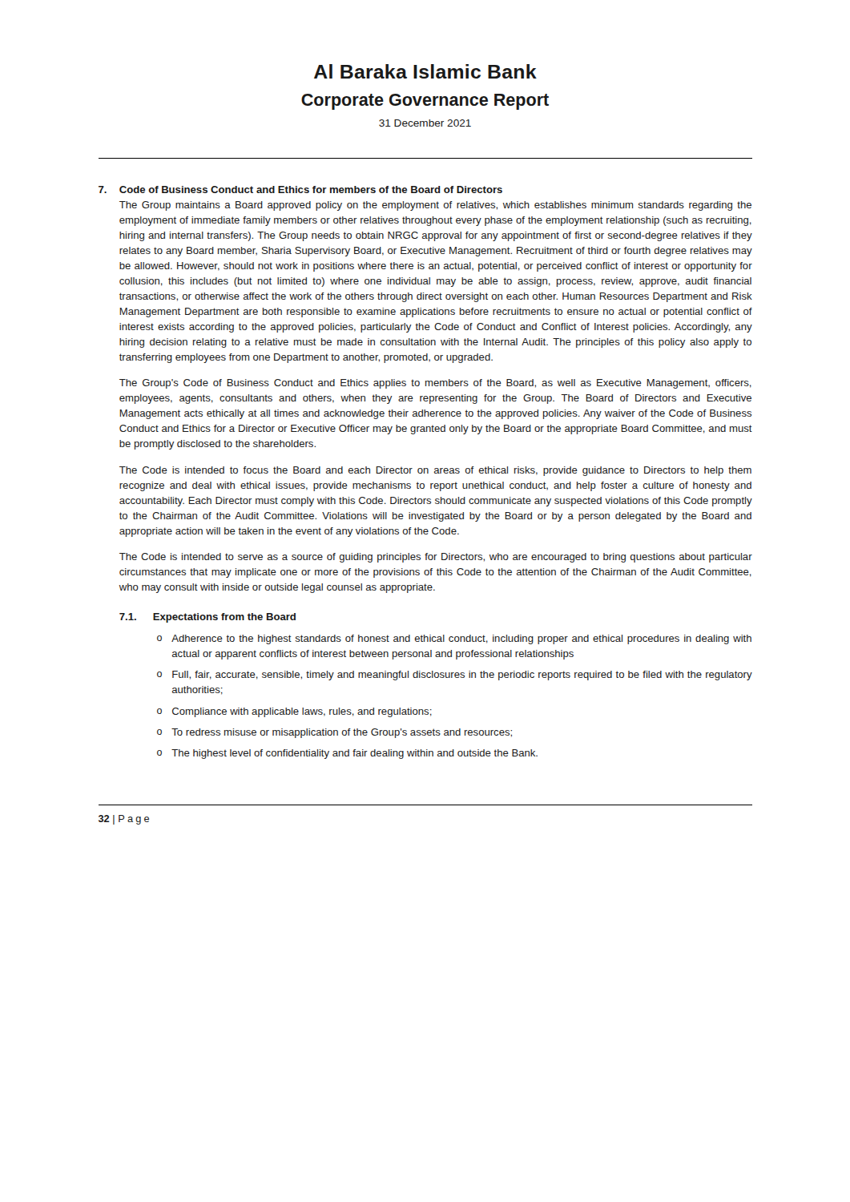Al Baraka Islamic Bank
Corporate Governance Report
31 December 2021
7.
Code of Business Conduct and Ethics for members of the Board of Directors
The Group maintains a Board approved policy on the employment of relatives, which establishes minimum standards regarding the employment of immediate family members or other relatives throughout every phase of the employment relationship (such as recruiting, hiring and internal transfers). The Group needs to obtain NRGC approval for any appointment of first or second-degree relatives if they relates to any Board member, Sharia Supervisory Board, or Executive Management. Recruitment of third or fourth degree relatives may be allowed. However, should not work in positions where there is an actual, potential, or perceived conflict of interest or opportunity for collusion, this includes (but not limited to) where one individual may be able to assign, process, review, approve, audit financial transactions, or otherwise affect the work of the others through direct oversight on each other. Human Resources Department and Risk Management Department are both responsible to examine applications before recruitments to ensure no actual or potential conflict of interest exists according to the approved policies, particularly the Code of Conduct and Conflict of Interest policies. Accordingly, any hiring decision relating to a relative must be made in consultation with the Internal Audit. The principles of this policy also apply to transferring employees from one Department to another, promoted, or upgraded.
The Group's Code of Business Conduct and Ethics applies to members of the Board, as well as Executive Management, officers, employees, agents, consultants and others, when they are representing for the Group. The Board of Directors and Executive Management acts ethically at all times and acknowledge their adherence to the approved policies. Any waiver of the Code of Business Conduct and Ethics for a Director or Executive Officer may be granted only by the Board or the appropriate Board Committee, and must be promptly disclosed to the shareholders.
The Code is intended to focus the Board and each Director on areas of ethical risks, provide guidance to Directors to help them recognize and deal with ethical issues, provide mechanisms to report unethical conduct, and help foster a culture of honesty and accountability. Each Director must comply with this Code. Directors should communicate any suspected violations of this Code promptly to the Chairman of the Audit Committee. Violations will be investigated by the Board or by a person delegated by the Board and appropriate action will be taken in the event of any violations of the Code.
The Code is intended to serve as a source of guiding principles for Directors, who are encouraged to bring questions about particular circumstances that may implicate one or more of the provisions of this Code to the attention of the Chairman of the Audit Committee, who may consult with inside or outside legal counsel as appropriate.
7.1.
Expectations from the Board
Adherence to the highest standards of honest and ethical conduct, including proper and ethical procedures in dealing with actual or apparent conflicts of interest between personal and professional relationships
Full, fair, accurate, sensible, timely and meaningful disclosures in the periodic reports required to be filed with the regulatory authorities;
Compliance with applicable laws, rules, and regulations;
To redress misuse or misapplication of the Group's assets and resources;
The highest level of confidentiality and fair dealing within and outside the Bank.
32 | Page